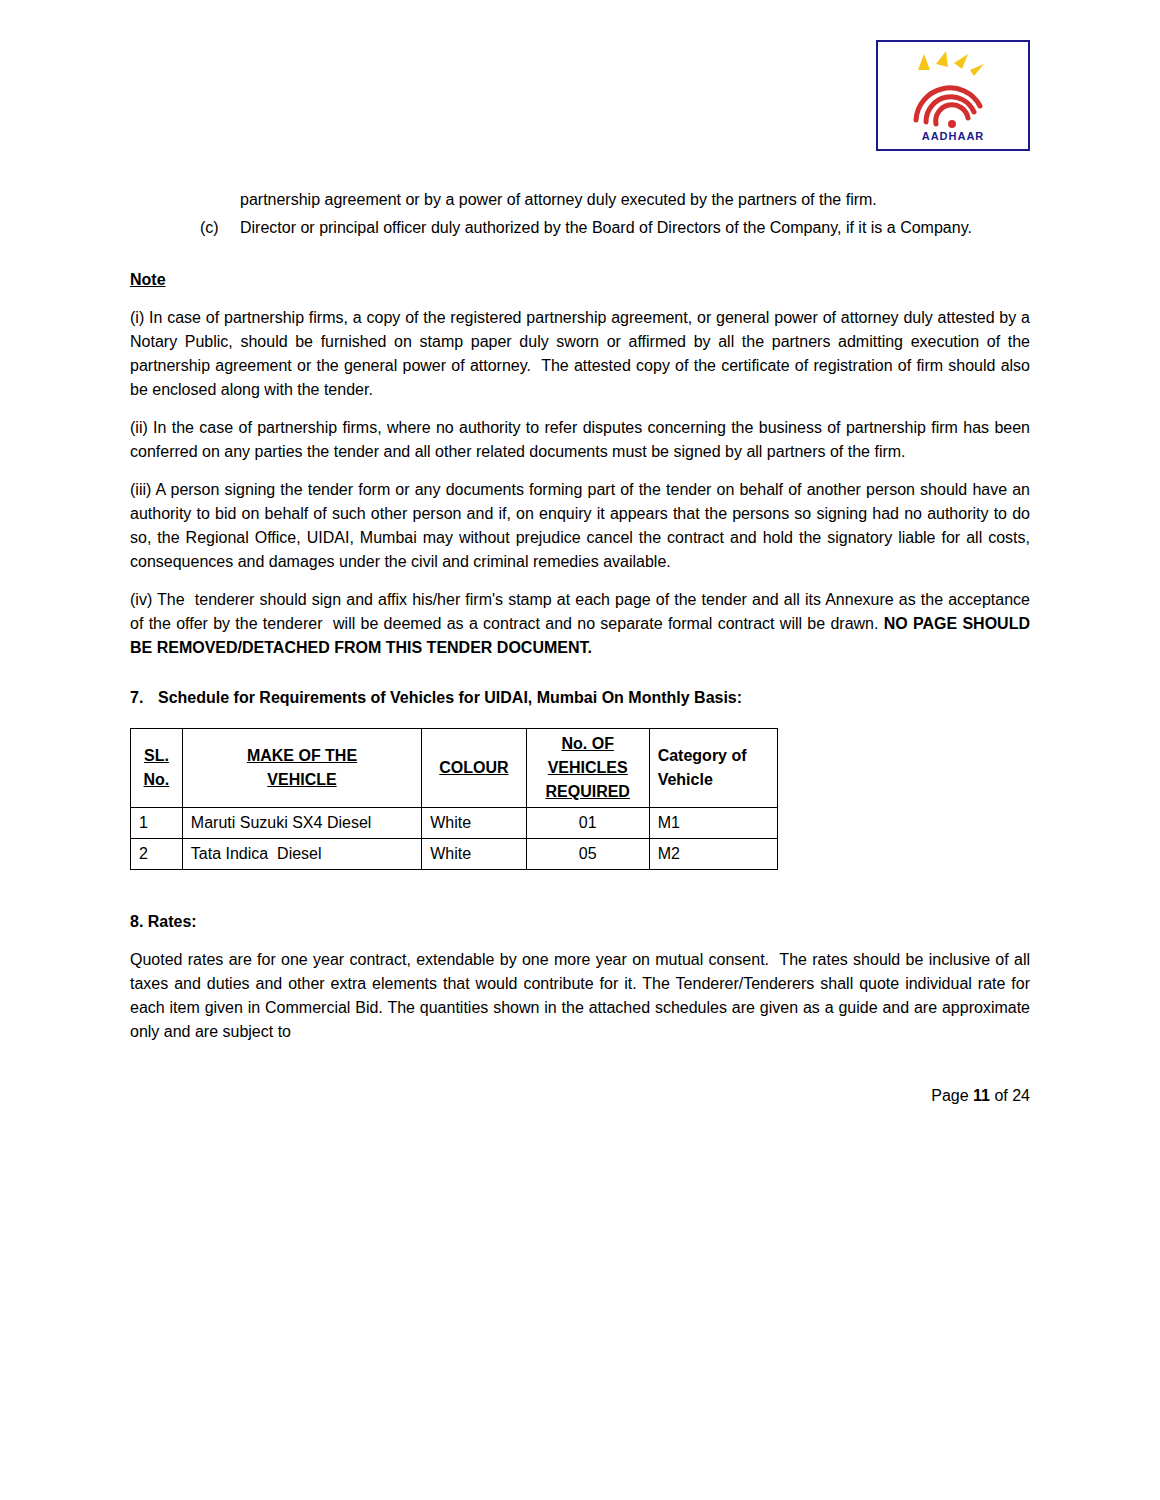AADHAAR
partnership agreement or by a power of attorney duly executed by the partners of the firm.
(c) Director or principal officer duly authorized by the Board of Directors of the Company, if it is a Company.
Note
(i) In case of partnership firms, a copy of the registered partnership agreement, or general power of attorney duly attested by a Notary Public, should be furnished on stamp paper duly sworn or affirmed by all the partners admitting execution of the partnership agreement or the general power of attorney. The attested copy of the certificate of registration of firm should also be enclosed along with the tender.
(ii) In the case of partnership firms, where no authority to refer disputes concerning the business of partnership firm has been conferred on any parties the tender and all other related documents must be signed by all partners of the firm.
(iii) A person signing the tender form or any documents forming part of the tender on behalf of another person should have an authority to bid on behalf of such other person and if, on enquiry it appears that the persons so signing had no authority to do so, the Regional Office, UIDAI, Mumbai may without prejudice cancel the contract and hold the signatory liable for all costs, consequences and damages under the civil and criminal remedies available.
(iv) The tenderer should sign and affix his/her firm's stamp at each page of the tender and all its Annexure as the acceptance of the offer by the tenderer will be deemed as a contract and no separate formal contract will be drawn. NO PAGE SHOULD BE REMOVED/DETACHED FROM THIS TENDER DOCUMENT.
7. Schedule for Requirements of Vehicles for UIDAI, Mumbai On Monthly Basis:
| SL. No. | MAKE OF THE VEHICLE | COLOUR | No. OF VEHICLES REQUIRED | Category of Vehicle |
| --- | --- | --- | --- | --- |
| 1 | Maruti Suzuki SX4 Diesel | White | 01 | M1 |
| 2 | Tata Indica Diesel | White | 05 | M2 |
8. Rates:
Quoted rates are for one year contract, extendable by one more year on mutual consent. The rates should be inclusive of all taxes and duties and other extra elements that would contribute for it. The Tenderer/Tenderers shall quote individual rate for each item given in Commercial Bid. The quantities shown in the attached schedules are given as a guide and are approximate only and are subject to
Page 11 of 24